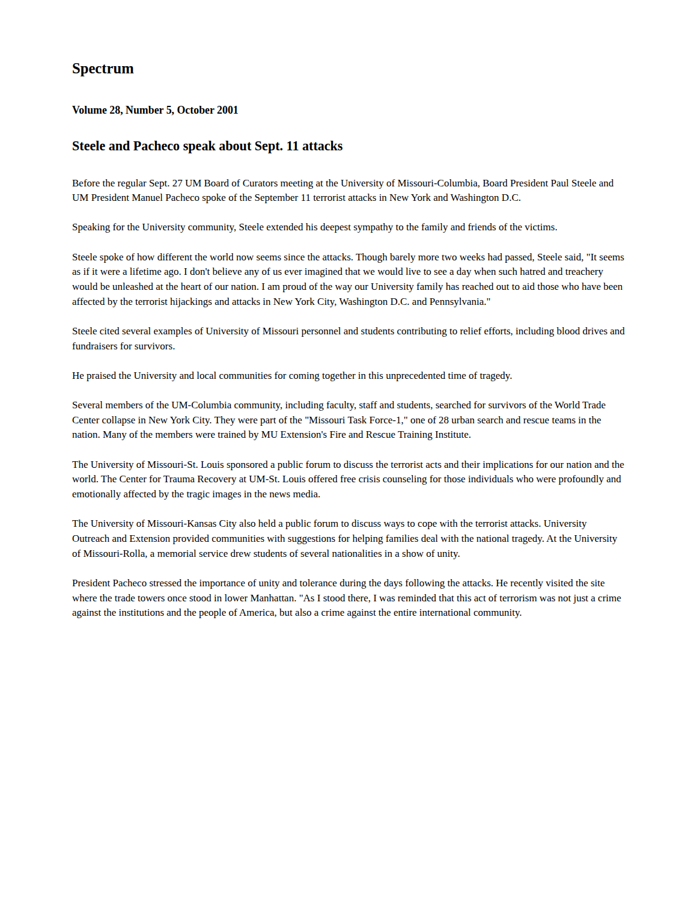Spectrum
Volume 28, Number 5, October 2001
Steele and Pacheco speak about Sept. 11 attacks
Before the regular Sept. 27 UM Board of Curators meeting at the University of Missouri-Columbia, Board President Paul Steele and UM President Manuel Pacheco spoke of the September 11 terrorist attacks in New York and Washington D.C.
Speaking for the University community, Steele extended his deepest sympathy to the family and friends of the victims.
Steele spoke of how different the world now seems since the attacks. Though barely more two weeks had passed, Steele said, "It seems as if it were a lifetime ago. I don't believe any of us ever imagined that we would live to see a day when such hatred and treachery would be unleashed at the heart of our nation. I am proud of the way our University family has reached out to aid those who have been affected by the terrorist hijackings and attacks in New York City, Washington D.C. and Pennsylvania."
Steele cited several examples of University of Missouri personnel and students contributing to relief efforts, including blood drives and fundraisers for survivors.
He praised the University and local communities for coming together in this unprecedented time of tragedy.
Several members of the UM-Columbia community, including faculty, staff and students, searched for survivors of the World Trade Center collapse in New York City. They were part of the "Missouri Task Force-1," one of 28 urban search and rescue teams in the nation. Many of the members were trained by MU Extension's Fire and Rescue Training Institute.
The University of Missouri-St. Louis sponsored a public forum to discuss the terrorist acts and their implications for our nation and the world. The Center for Trauma Recovery at UM-St. Louis offered free crisis counseling for those individuals who were profoundly and emotionally affected by the tragic images in the news media.
The University of Missouri-Kansas City also held a public forum to discuss ways to cope with the terrorist attacks. University Outreach and Extension provided communities with suggestions for helping families deal with the national tragedy. At the University of Missouri-Rolla, a memorial service drew students of several nationalities in a show of unity.
President Pacheco stressed the importance of unity and tolerance during the days following the attacks. He recently visited the site where the trade towers once stood in lower Manhattan. "As I stood there, I was reminded that this act of terrorism was not just a crime against the institutions and the people of America, but also a crime against the entire international community.